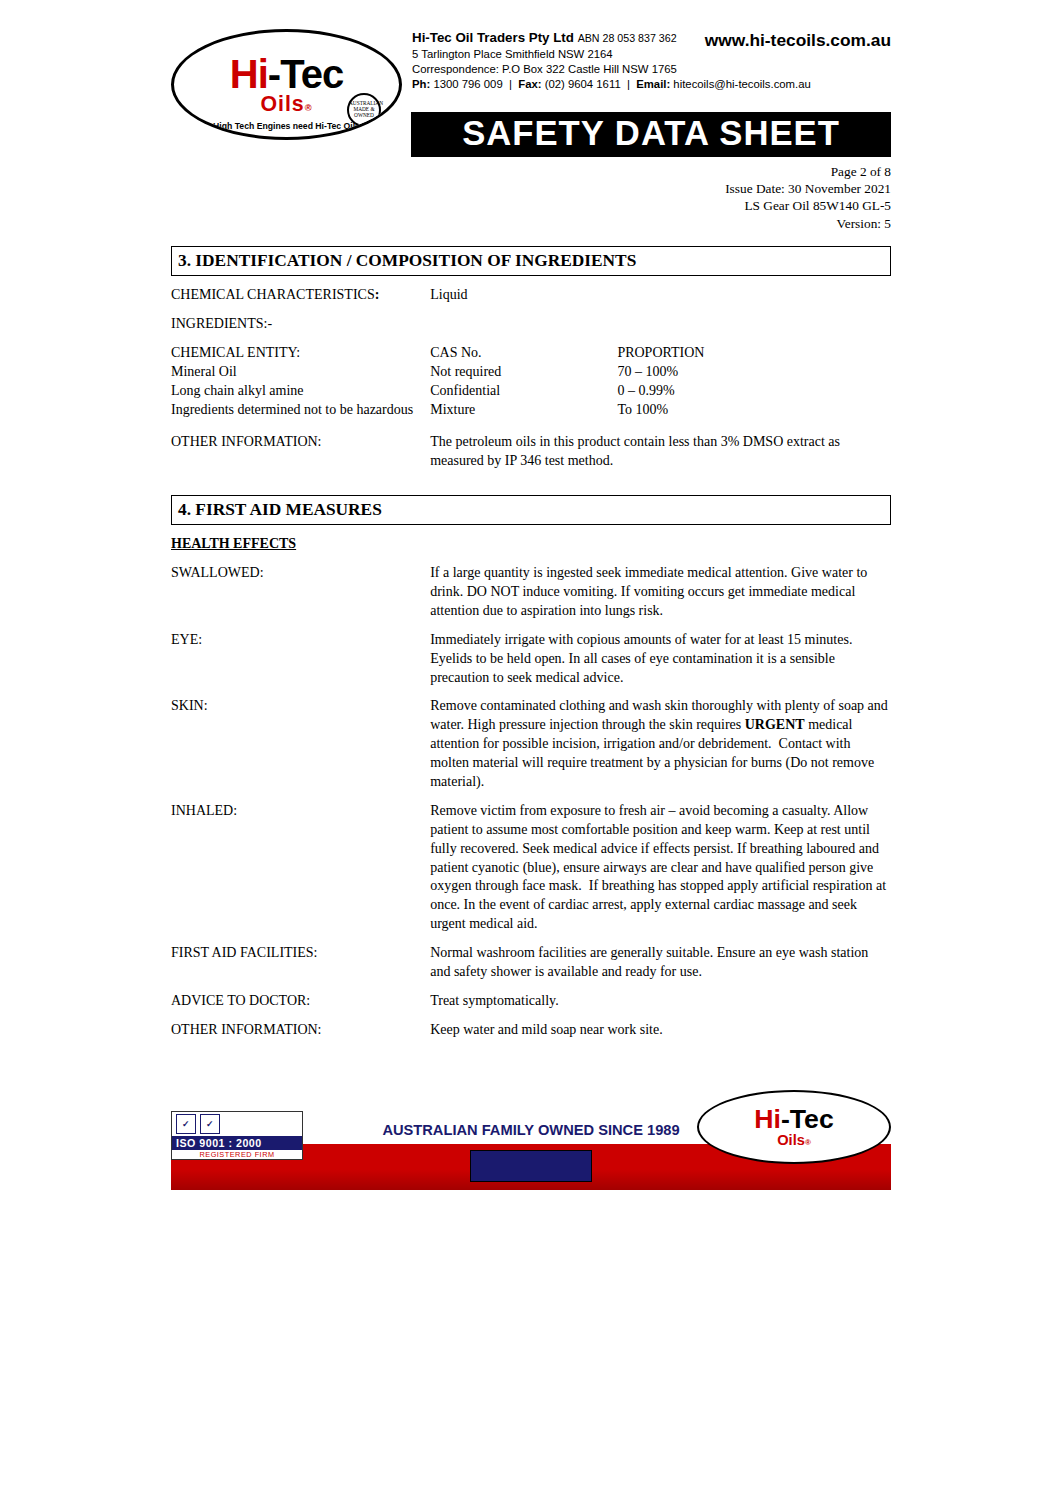Hi-Tec
Oils®
High Tech Engines need Hi-Tec Oils
AUSTRALIAN
MADE &
OWNED
www.hi-tecoils.com.au
Hi-Tec Oil Traders Pty Ltd ABN 28 053 837 362
5 Tarlington Place Smithfield NSW 2164
Correspondence: P.O Box 322 Castle Hill NSW 1765
Ph: 1300 796 009 | Fax: (02) 9604 1611 | Email: hitecoils@hi-tecoils.com.au
SAFETY DATA SHEET
Page 2 of 8
Issue Date: 30 November 2021
LS Gear Oil 85W140 GL-5
Version: 5
3. IDENTIFICATION / COMPOSITION OF INGREDIENTS
| CHEMICAL CHARACTERISTICS : | Liquid |
| INGREDIENTS:- | |
| CHEMICAL ENTITY: | CAS No. | PROPORTION |
| Mineral Oil | Not required | 70 – 100% |
| Long chain alkyl amine | Confidential | 0 – 0.99% |
| Ingredients determined not to be hazardous | Mixture | To 100% |
| OTHER INFORMATION: | The petroleum oils in this product contain less than 3% DMSO extract as measured by IP 346 test method. |
4. FIRST AID MEASURES
HEALTH EFFECTS
| SWALLOWED: | If a large quantity is ingested seek immediate medical attention. Give water to drink. DO NOT induce vomiting. If vomiting occurs get immediate medical attention due to aspiration into lungs risk. |
| EYE: | Immediately irrigate with copious amounts of water for at least 15 minutes. Eyelids to be held open. In all cases of eye contamination it is a sensible precaution to seek medical advice. |
| SKIN: | Remove contaminated clothing and wash skin thoroughly with plenty of soap and water. High pressure injection through the skin requires URGENT medical attention for possible incision, irrigation and/or debridement. Contact with molten material will require treatment by a physician for burns (Do not remove material). |
| INHALED: | Remove victim from exposure to fresh air – avoid becoming a casualty. Allow patient to assume most comfortable position and keep warm. Keep at rest until fully recovered. Seek medical advice if effects persist. If breathing laboured and patient cyanotic (blue), ensure airways are clear and have qualified person give oxygen through face mask. If breathing has stopped apply artificial respiration at once. In the event of cardiac arrest, apply external cardiac massage and seek urgent medical aid. |
| FIRST AID FACILITIES: | Normal washroom facilities are generally suitable. Ensure an eye wash station and safety shower is available and ready for use. |
| ADVICE TO DOCTOR: | Treat symptomatically. |
| OTHER INFORMATION: | Keep water and mild soap near work site. |
AUSTRALIAN FAMILY OWNED SINCE 1989
✓
✓
ISO 9001 : 2000
REGISTERED FIRM
Hi-Tec
Oils®